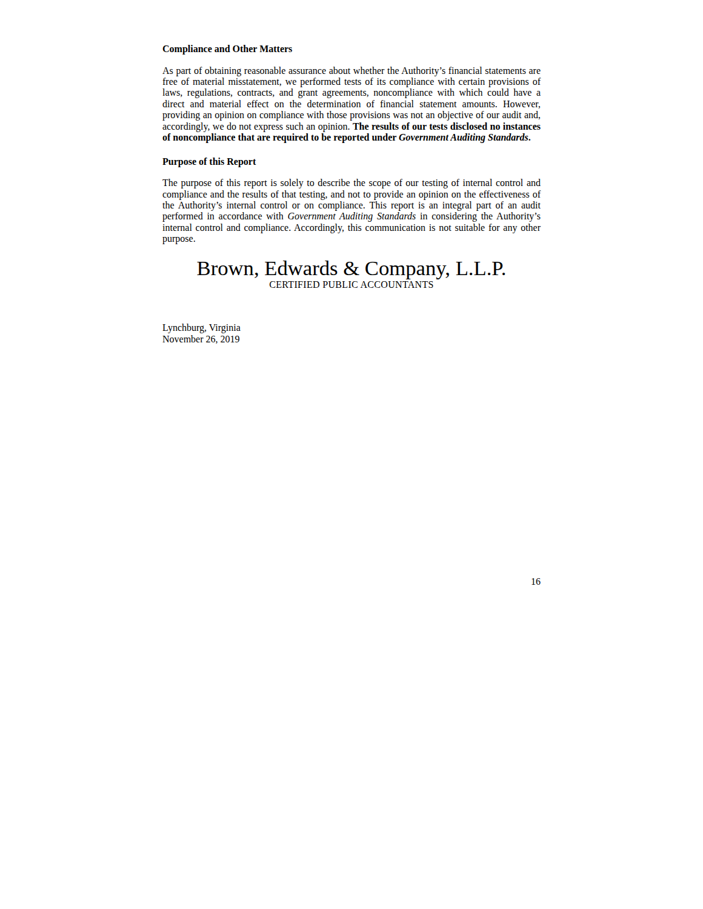Compliance and Other Matters
As part of obtaining reasonable assurance about whether the Authority’s financial statements are free of material misstatement, we performed tests of its compliance with certain provisions of laws, regulations, contracts, and grant agreements, noncompliance with which could have a direct and material effect on the determination of financial statement amounts. However, providing an opinion on compliance with those provisions was not an objective of our audit and, accordingly, we do not express such an opinion. The results of our tests disclosed no instances of noncompliance that are required to be reported under Government Auditing Standards.
Purpose of this Report
The purpose of this report is solely to describe the scope of our testing of internal control and compliance and the results of that testing, and not to provide an opinion on the effectiveness of the Authority’s internal control or on compliance. This report is an integral part of an audit performed in accordance with Government Auditing Standards in considering the Authority’s internal control and compliance. Accordingly, this communication is not suitable for any other purpose.
Brown, Edwards & Company, L.L.P.
CERTIFIED PUBLIC ACCOUNTANTS
Lynchburg, Virginia
November 26, 2019
16